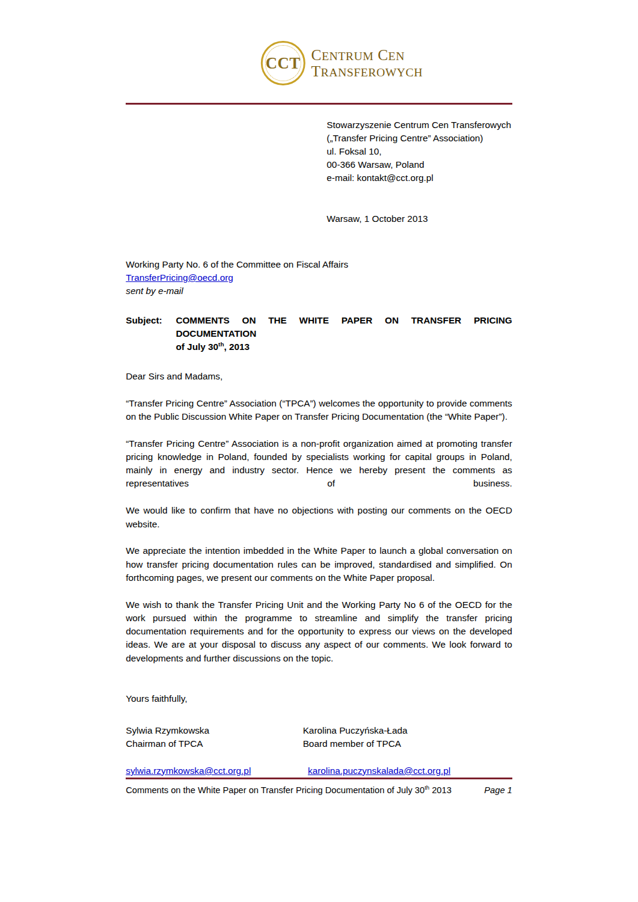CCT
CENTRUM CEN TRANSFEROWYCH
Stowarzyszenie Centrum Cen Transferowych
(„Transfer Pricing Centre” Association)
ul. Foksal 10,
00-366 Warsaw, Poland
e-mail: kontakt@cct.org.pl
Warsaw, 1 October 2013
Working Party No. 6 of the Committee on Fiscal Affairs
TransferPricing@oecd.org
sent by e-mail
Subject: COMMENTS ON THE WHITE PAPER ON TRANSFER PRICING DOCUMENTATION of July 30th, 2013
Dear Sirs and Madams,
“Transfer Pricing Centre” Association (“TPCA”) welcomes the opportunity to provide comments on the Public Discussion White Paper on Transfer Pricing Documentation (the “White Paper”).
“Transfer Pricing Centre” Association is a non-profit organization aimed at promoting transfer pricing knowledge in Poland, founded by specialists working for capital groups in Poland, mainly in energy and industry sector. Hence we hereby present the comments as representatives of business.
We would like to confirm that have no objections with posting our comments on the OECD website.
We appreciate the intention imbedded in the White Paper to launch a global conversation on how transfer pricing documentation rules can be improved, standardised and simplified. On forthcoming pages, we present our comments on the White Paper proposal.
We wish to thank the Transfer Pricing Unit and the Working Party No 6 of the OECD for the work pursued within the programme to streamline and simplify the transfer pricing documentation requirements and for the opportunity to express our views on the developed ideas. We are at your disposal to discuss any aspect of our comments. We look forward to developments and further discussions on the topic.
Yours faithfully,
| Sylwia Rzymkowska | Karolina Puczyńska-Łada |
| Chairman of TPCA | Board member of TPCA |
| sylwia.rzymkowska@cct.org.pl | karolina.puczynskalada@cct.org.pl |
Comments on the White Paper on Transfer Pricing Documentation of July 30th 2013 Page 1